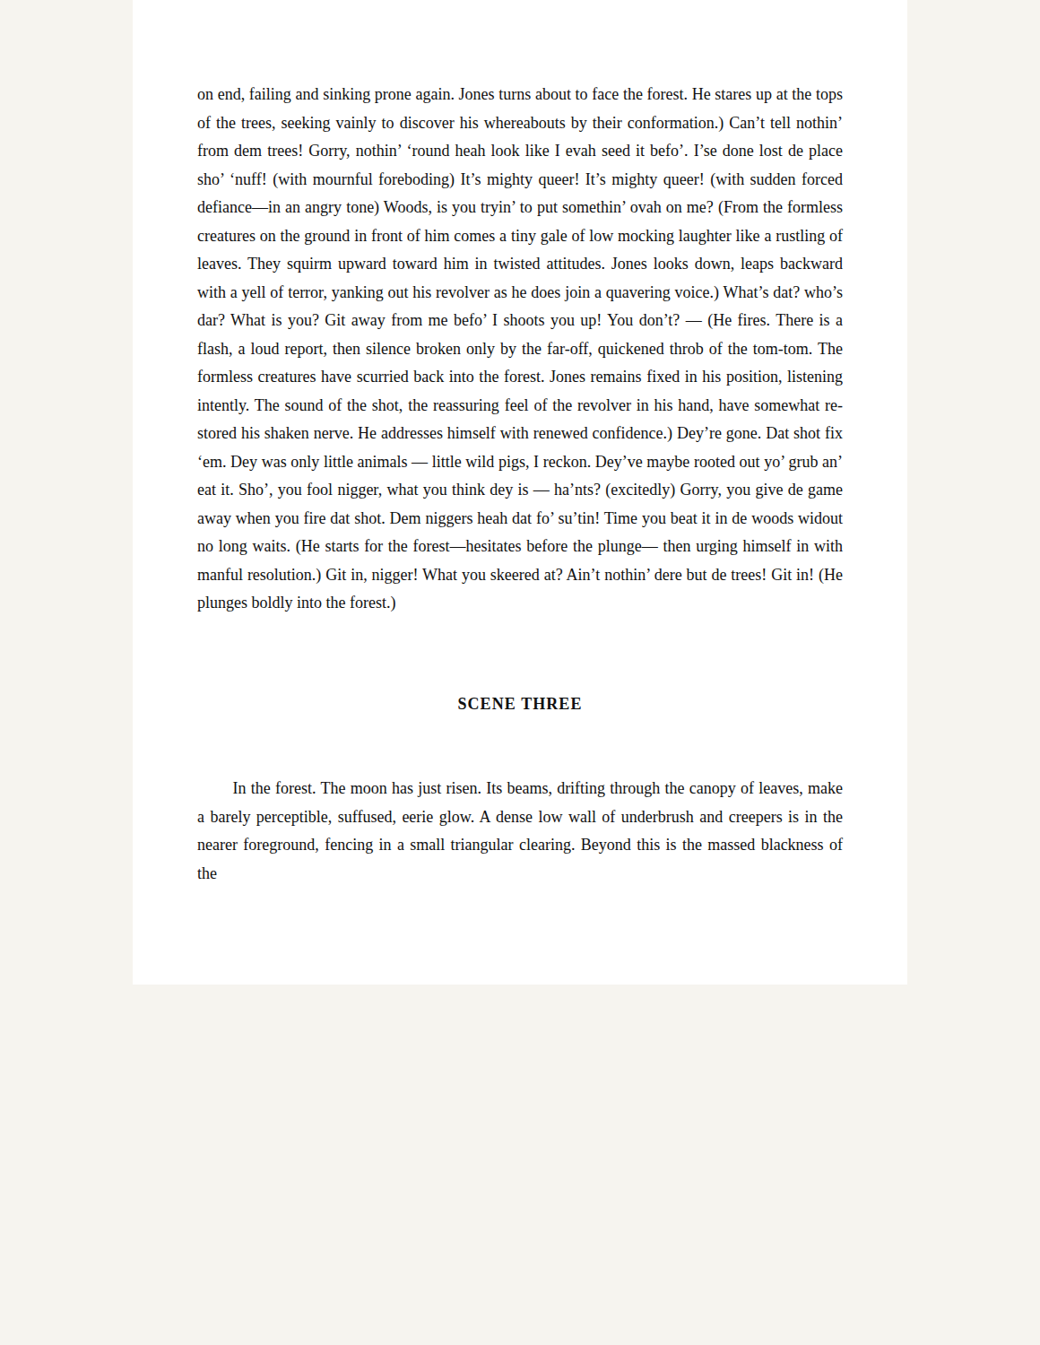on end, failing and sinking prone again. Jones turns about to face the forest. He stares up at the tops of the trees, seeking vainly to discover his whereabouts by their conformation.) Can’t tell nothin’ from dem trees! Gorry, nothin’ ‘round heah look like I evah seed it befo’. I’se done lost de place sho’ ‘nuff! (with mournful foreboding) It’s mighty queer! It’s mighty queer! (with sudden forced defiance—in an angry tone) Woods, is you tryin’ to put somethin’ ovah on me? (From the formless creatures on the ground in front of him comes a tiny gale of low mocking laughter like a rustling of leaves. They squirm upward toward him in twisted attitudes. Jones looks down, leaps backward with a yell of terror, yanking out his revolver as he does join a quavering voice.) What’s dat? who’s dar? What is you? Git away from me befo’ I shoots you up! You don’t? — (He fires. There is a flash, a loud report, then silence broken only by the far-off, quickened throb of the tom-tom. The formless creatures have scurried back into the forest. Jones remains fixed in his position, listening intently. The sound of the shot, the reassuring feel of the revolver in his hand, have somewhat restored his shaken nerve. He addresses himself with renewed confidence.) Dey’re gone. Dat shot fix ‘em. Dey was only little animals — little wild pigs, I reckon. Dey’ve maybe rooted out yo’ grub an’ eat it. Sho’, you fool nigger, what you think dey is — ha’nts? (excitedly) Gorry, you give de game away when you fire dat shot. Dem niggers heah dat fo’ su’tin! Time you beat it in de woods widout no long waits. (He starts for the forest—hesitates before the plunge— then urging himself in with manful resolution.) Git in, nigger! What you skeered at? Ain’t nothin’ dere but de trees! Git in! (He plunges boldly into the forest.)
Scene Three
In the forest. The moon has just risen. Its beams, drifting through the canopy of leaves, make a barely perceptible, suffused, eerie glow. A dense low wall of underbrush and creepers is in the nearer foreground, fencing in a small triangular clearing. Beyond this is the massed blackness of the